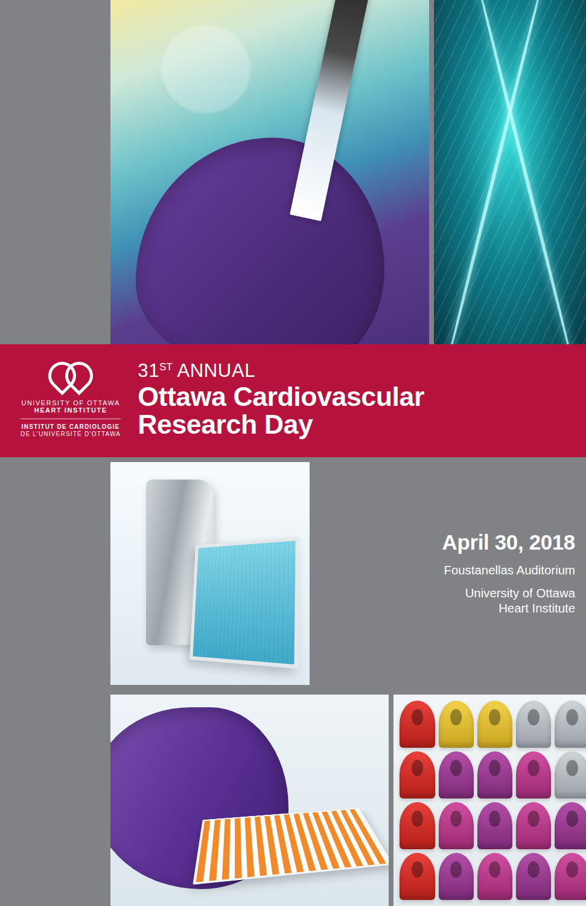University of Ottawa
Heart Institute
Institut de cardiologie
de l’Université d’Ottawa
31ST ANNUAL
Ottawa Cardiovascular
Research Day
April 30, 2018
Foustanellas Auditorium
University of Ottawa
Heart Institute